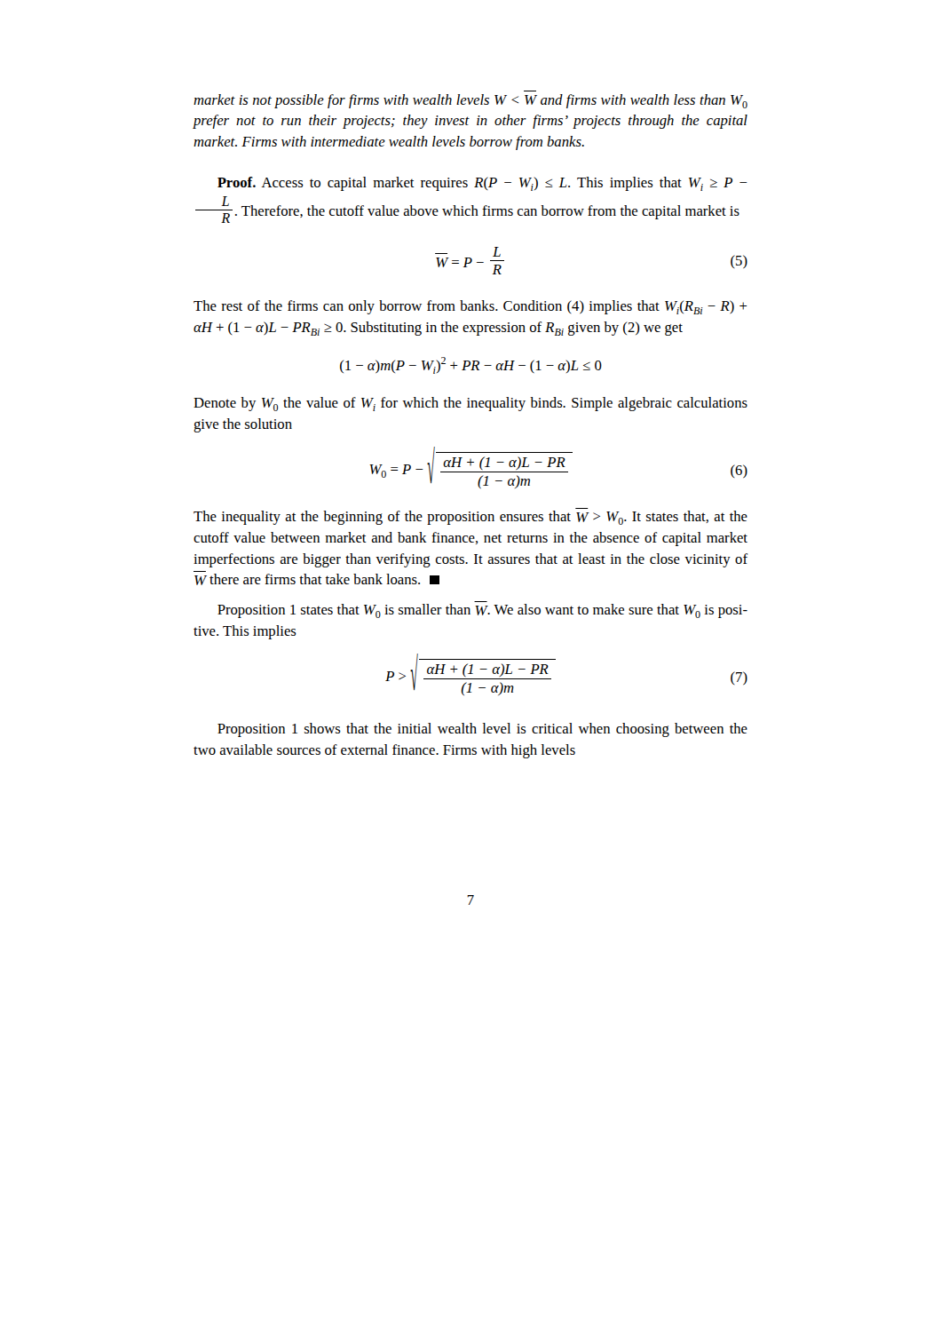market is not possible for firms with wealth levels W < W and firms with wealth less than W0 prefer not to run their projects; they invest in other firms’ projects through the capital market. Firms with intermediate wealth levels borrow from banks.
Proof. Access to capital market requires R(P − Wi) ≤ L. This implies that Wi ≥ P − LR. Therefore, the cutoff value above which firms can borrow from the capital market is
W = P − LR
(5)
The rest of the firms can only borrow from banks. Condition (4) implies that Wi(RBi − R) + αH + (1 − α)L − PRBi ≥ 0. Substituting in the expression of RBi given by (2) we get
(1 − α)m(P − Wi)2 + PR − αH − (1 − α)L ≤ 0
Denote by W0 the value of Wi for which the inequality binds. Simple algebraic calculations give the solution
W0 = P − αH + (1 − α)L − PR(1 − α)m
(6)
The inequality at the beginning of the proposition ensures that W > W0. It states that, at the cutoff value between market and bank finance, net returns in the absence of capital market imperfections are bigger than verifying costs. It assures that at least in the close vicinity of W there are firms that take bank loans.
Proposition 1 states that W0 is smaller than W. We also want to make sure that W0 is positive. This implies
P > αH + (1 − α)L − PR(1 − α)m
(7)
Proposition 1 shows that the initial wealth level is critical when choosing between the two available sources of external finance. Firms with high levels
7